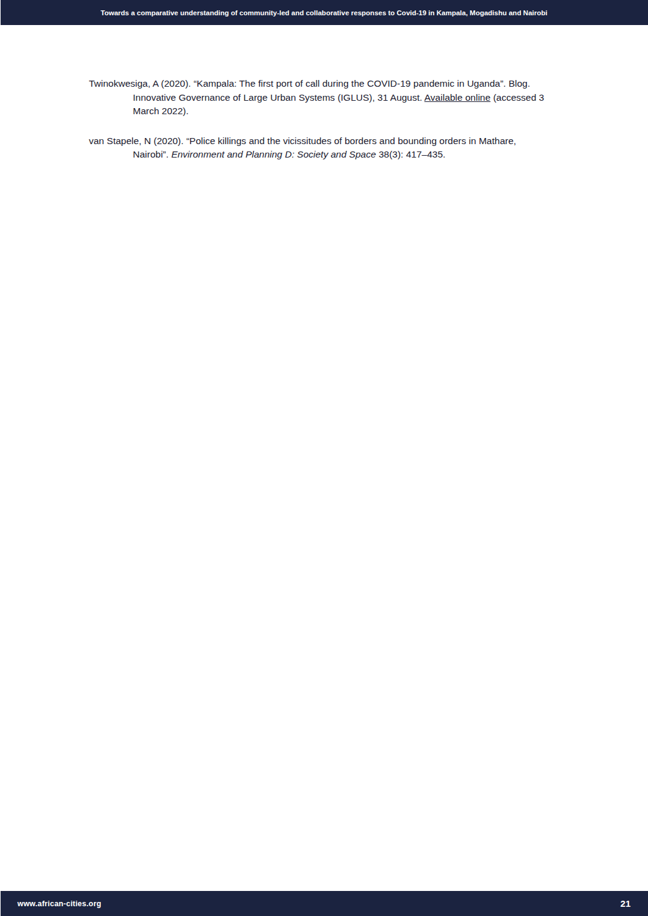Towards a comparative understanding of community-led and collaborative responses to Covid-19 in Kampala, Mogadishu and Nairobi
Twinokwesiga, A (2020). “Kampala: The first port of call during the COVID-19 pandemic in Uganda”. Blog. Innovative Governance of Large Urban Systems (IGLUS), 31 August. Available online (accessed 3 March 2022).
van Stapele, N (2020). “Police killings and the vicissitudes of borders and bounding orders in Mathare, Nairobi”. Environment and Planning D: Society and Space 38(3): 417–435.
www.african-cities.org 21